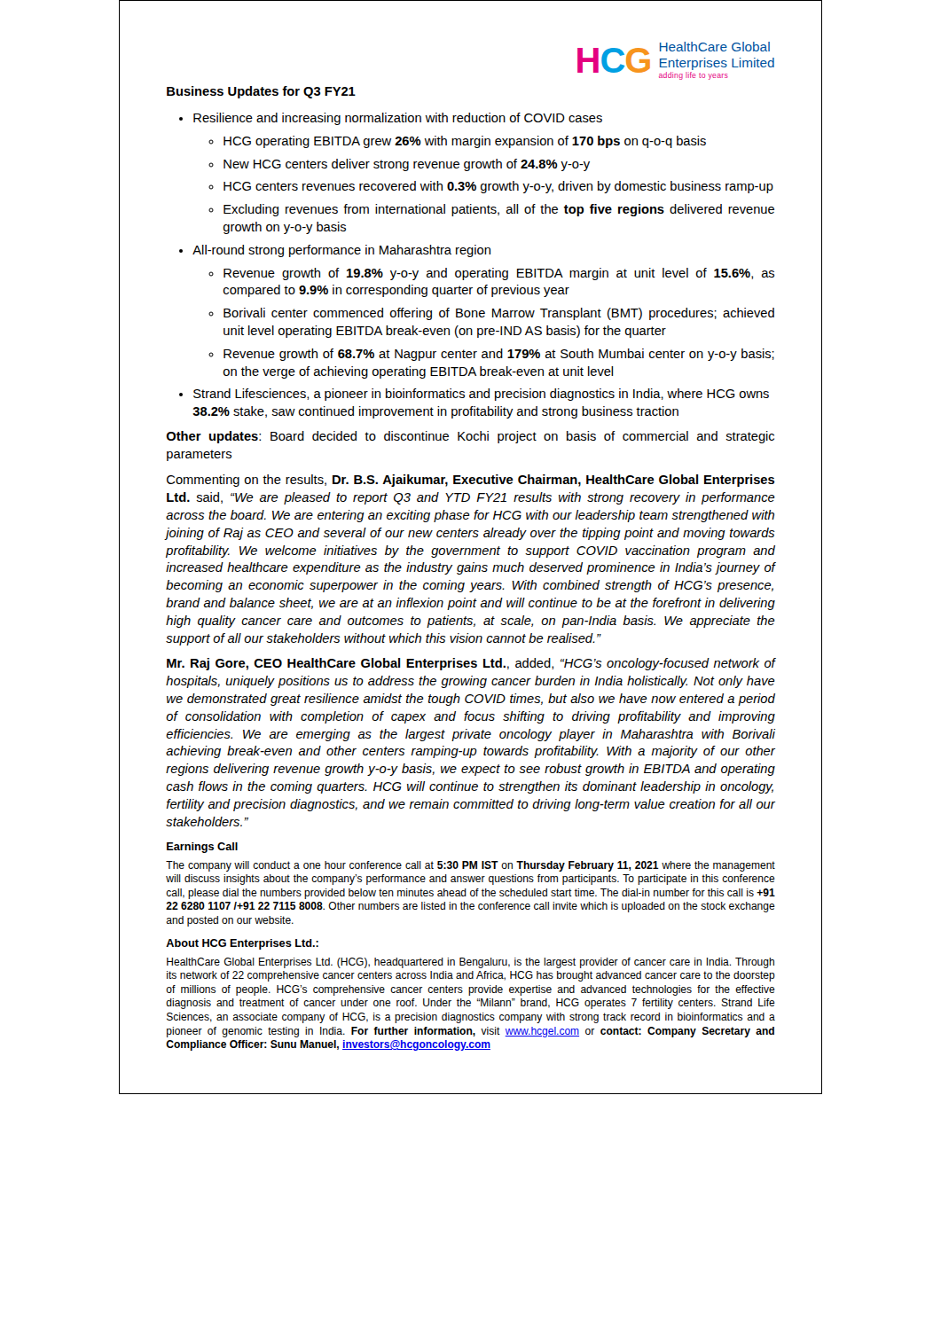HCG
HealthCare Global
Enterprises Limited
adding life to years
Business Updates for Q3 FY21
Resilience and increasing normalization with reduction of COVID cases
HCG operating EBITDA grew 26% with margin expansion of 170 bps on q-o-q basis
New HCG centers deliver strong revenue growth of 24.8% y-o-y
HCG centers revenues recovered with 0.3% growth y-o-y, driven by domestic business ramp-up
Excluding revenues from international patients, all of the top five regions delivered revenue growth on y-o-y basis
All-round strong performance in Maharashtra region
Revenue growth of 19.8% y-o-y and operating EBITDA margin at unit level of 15.6%, as compared to 9.9% in corresponding quarter of previous year
Borivali center commenced offering of Bone Marrow Transplant (BMT) procedures; achieved unit level operating EBITDA break-even (on pre-IND AS basis) for the quarter
Revenue growth of 68.7% at Nagpur center and 179% at South Mumbai center on y-o-y basis; on the verge of achieving operating EBITDA break-even at unit level
Strand Lifesciences, a pioneer in bioinformatics and precision diagnostics in India, where HCG owns 38.2% stake, saw continued improvement in profitability and strong business traction
Other updates: Board decided to discontinue Kochi project on basis of commercial and strategic parameters
Commenting on the results, Dr. B.S. Ajaikumar, Executive Chairman, HealthCare Global Enterprises Ltd. said, “We are pleased to report Q3 and YTD FY21 results with strong recovery in performance across the board. We are entering an exciting phase for HCG with our leadership team strengthened with joining of Raj as CEO and several of our new centers already over the tipping point and moving towards profitability. We welcome initiatives by the government to support COVID vaccination program and increased healthcare expenditure as the industry gains much deserved prominence in India’s journey of becoming an economic superpower in the coming years. With combined strength of HCG’s presence, brand and balance sheet, we are at an inflexion point and will continue to be at the forefront in delivering high quality cancer care and outcomes to patients, at scale, on pan-India basis. We appreciate the support of all our stakeholders without which this vision cannot be realised.”
Mr. Raj Gore, CEO HealthCare Global Enterprises Ltd., added, “HCG’s oncology-focused network of hospitals, uniquely positions us to address the growing cancer burden in India holistically. Not only have we demonstrated great resilience amidst the tough COVID times, but also we have now entered a period of consolidation with completion of capex and focus shifting to driving profitability and improving efficiencies. We are emerging as the largest private oncology player in Maharashtra with Borivali achieving break-even and other centers ramping-up towards profitability. With a majority of our other regions delivering revenue growth y-o-y basis, we expect to see robust growth in EBITDA and operating cash flows in the coming quarters. HCG will continue to strengthen its dominant leadership in oncology, fertility and precision diagnostics, and we remain committed to driving long-term value creation for all our stakeholders.”
Earnings Call
The company will conduct a one hour conference call at 5:30 PM IST on Thursday February 11, 2021 where the management will discuss insights about the company’s performance and answer questions from participants. To participate in this conference call, please dial the numbers provided below ten minutes ahead of the scheduled start time. The dial-in number for this call is +91 22 6280 1107 /+91 22 7115 8008. Other numbers are listed in the conference call invite which is uploaded on the stock exchange and posted on our website.
About HCG Enterprises Ltd.:
HealthCare Global Enterprises Ltd. (HCG), headquartered in Bengaluru, is the largest provider of cancer care in India. Through its network of 22 comprehensive cancer centers across India and Africa, HCG has brought advanced cancer care to the doorstep of millions of people. HCG’s comprehensive cancer centers provide expertise and advanced technologies for the effective diagnosis and treatment of cancer under one roof. Under the “Milann” brand, HCG operates 7 fertility centers. Strand Life Sciences, an associate company of HCG, is a precision diagnostics company with strong track record in bioinformatics and a pioneer of genomic testing in India. For further information, visit www.hcgel.com or contact: Company Secretary and Compliance Officer: Sunu Manuel, investors@hcgoncology.com